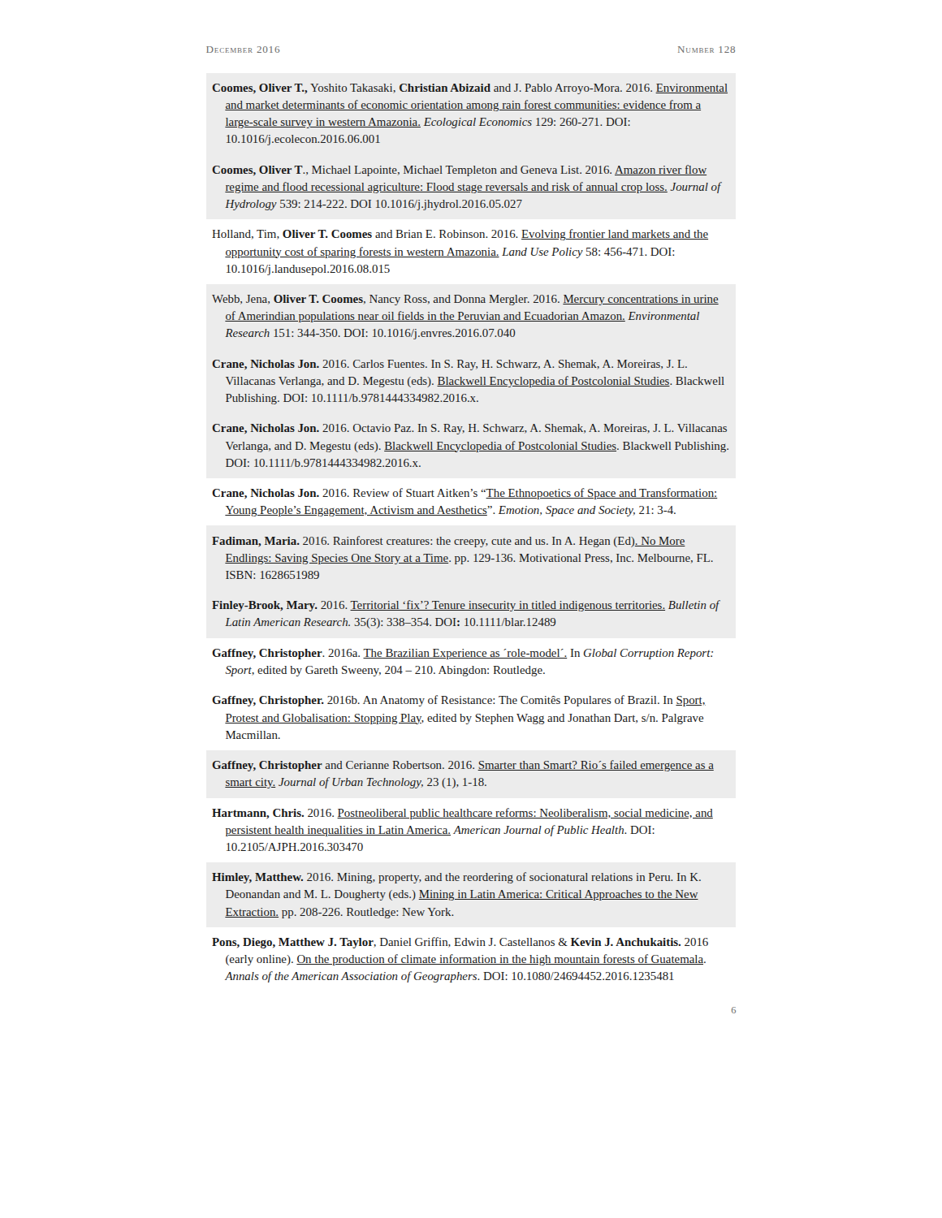December 2016 Number 128
Coomes, Oliver T., Yoshito Takasaki, Christian Abizaid and J. Pablo Arroyo-Mora. 2016. Environmental and market determinants of economic orientation among rain forest communities: evidence from a large-scale survey in western Amazonia. Ecological Economics 129: 260-271. DOI: 10.1016/j.ecolecon.2016.06.001
Coomes, Oliver T., Michael Lapointe, Michael Templeton and Geneva List. 2016. Amazon river flow regime and flood recessional agriculture: Flood stage reversals and risk of annual crop loss. Journal of Hydrology 539: 214-222. DOI 10.1016/j.jhydrol.2016.05.027
Holland, Tim, Oliver T. Coomes and Brian E. Robinson. 2016. Evolving frontier land markets and the opportunity cost of sparing forests in western Amazonia. Land Use Policy 58: 456-471. DOI: 10.1016/j.landusepol.2016.08.015
Webb, Jena, Oliver T. Coomes, Nancy Ross, and Donna Mergler. 2016. Mercury concentrations in urine of Amerindian populations near oil fields in the Peruvian and Ecuadorian Amazon. Environmental Research 151: 344-350. DOI: 10.1016/j.envres.2016.07.040
Crane, Nicholas Jon. 2016. Carlos Fuentes. In S. Ray, H. Schwarz, A. Shemak, A. Moreiras, J. L. Villacanas Verlanga, and D. Megestu (eds). Blackwell Encyclopedia of Postcolonial Studies. Blackwell Publishing. DOI: 10.1111/b.9781444334982.2016.x.
Crane, Nicholas Jon. 2016. Octavio Paz. In S. Ray, H. Schwarz, A. Shemak, A. Moreiras, J. L. Villacanas Verlanga, and D. Megestu (eds). Blackwell Encyclopedia of Postcolonial Studies. Blackwell Publishing. DOI: 10.1111/b.9781444334982.2016.x.
Crane, Nicholas Jon. 2016. Review of Stuart Aitken’s “The Ethnopoetics of Space and Transformation: Young People’s Engagement, Activism and Aesthetics”. Emotion, Space and Society, 21: 3-4.
Fadiman, Maria. 2016. Rainforest creatures: the creepy, cute and us. In A. Hegan (Ed). No More Endlings: Saving Species One Story at a Time. pp. 129-136. Motivational Press, Inc. Melbourne, FL. ISBN: 1628651989
Finley-Brook, Mary. 2016. Territorial ‘fix’? Tenure insecurity in titled indigenous territories. Bulletin of Latin American Research. 35(3): 338–354. DOI: 10.1111/blar.12489
Gaffney, Christopher. 2016a. The Brazilian Experience as ´role-model´. In Global Corruption Report: Sport, edited by Gareth Sweeny, 204 – 210. Abingdon: Routledge.
Gaffney, Christopher. 2016b. An Anatomy of Resistance: The Comitês Populares of Brazil. In Sport, Protest and Globalisation: Stopping Play, edited by Stephen Wagg and Jonathan Dart, s/n. Palgrave Macmillan.
Gaffney, Christopher and Cerianne Robertson. 2016. Smarter than Smart? Rio´s failed emergence as a smart city. Journal of Urban Technology, 23 (1), 1-18.
Hartmann, Chris. 2016. Postneoliberal public healthcare reforms: Neoliberalism, social medicine, and persistent health inequalities in Latin America. American Journal of Public Health. DOI: 10.2105/AJPH.2016.303470
Himley, Matthew. 2016. Mining, property, and the reordering of socionatural relations in Peru. In K. Deonandan and M. L. Dougherty (eds.) Mining in Latin America: Critical Approaches to the New Extraction. pp. 208-226. Routledge: New York.
Pons, Diego, Matthew J. Taylor, Daniel Griffin, Edwin J. Castellanos & Kevin J. Anchukaitis. 2016 (early online). On the production of climate information in the high mountain forests of Guatemala. Annals of the American Association of Geographers. DOI: 10.1080/24694452.2016.1235481
6